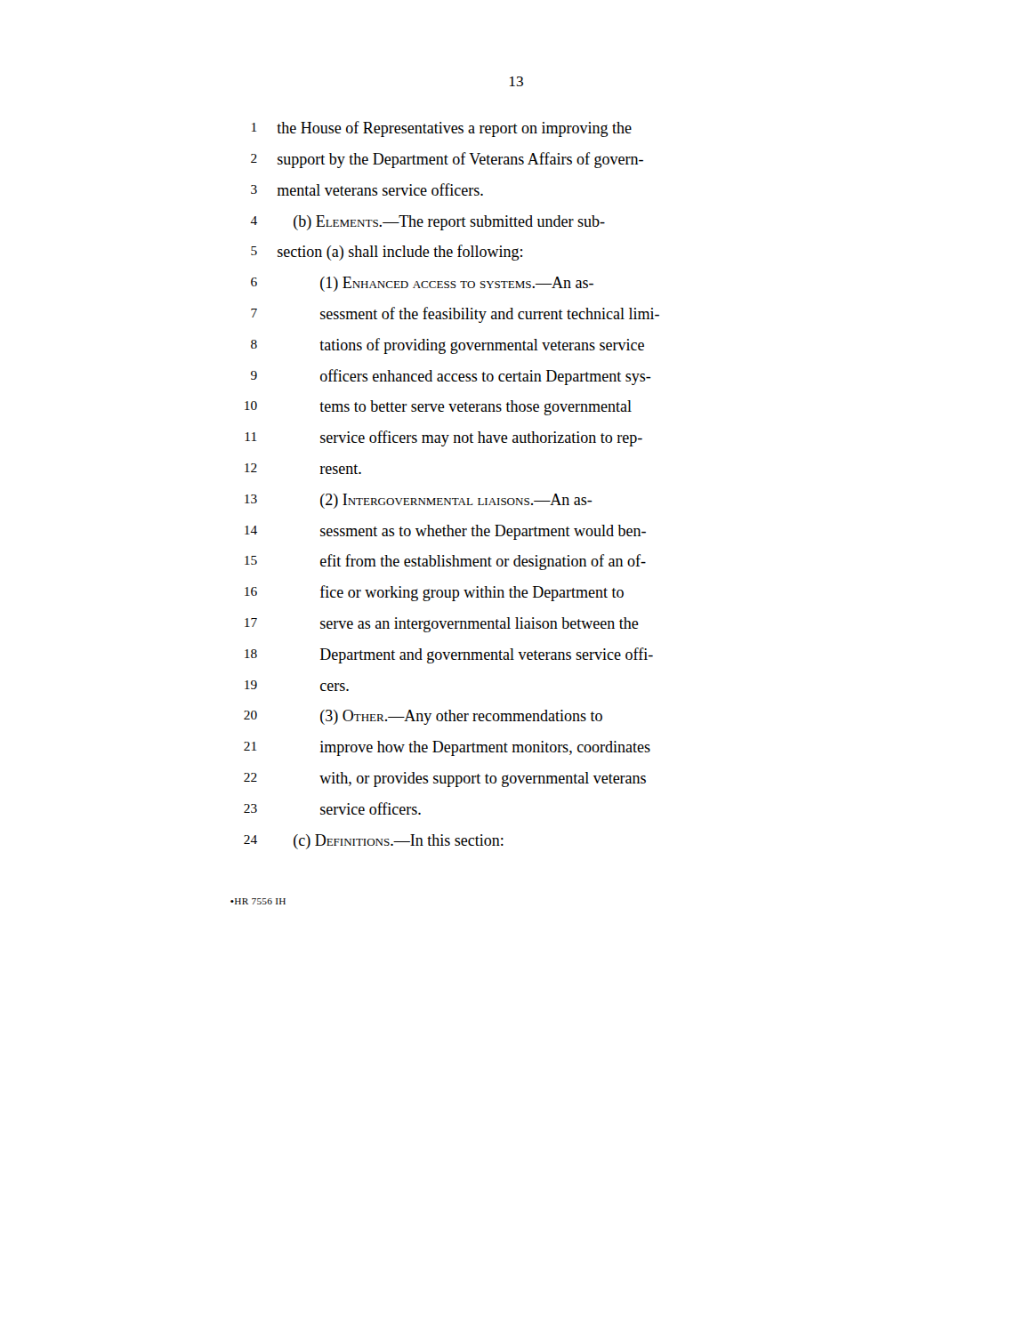13
the House of Representatives a report on improving the
support by the Department of Veterans Affairs of govern-
mental veterans service officers.
(b) Elements.—The report submitted under sub-
section (a) shall include the following:
(1) Enhanced access to systems.—An as-
sessment of the feasibility and current technical limi-
tations of providing governmental veterans service
officers enhanced access to certain Department sys-
tems to better serve veterans those governmental
service officers may not have authorization to rep-
resent.
(2) Intergovernmental liaisons.—An as-
sessment as to whether the Department would ben-
efit from the establishment or designation of an of-
fice or working group within the Department to
serve as an intergovernmental liaison between the
Department and governmental veterans service offi-
cers.
(3) Other.—Any other recommendations to
improve how the Department monitors, coordinates
with, or provides support to governmental veterans
service officers.
(c) Definitions.—In this section:
•HR 7556 IH